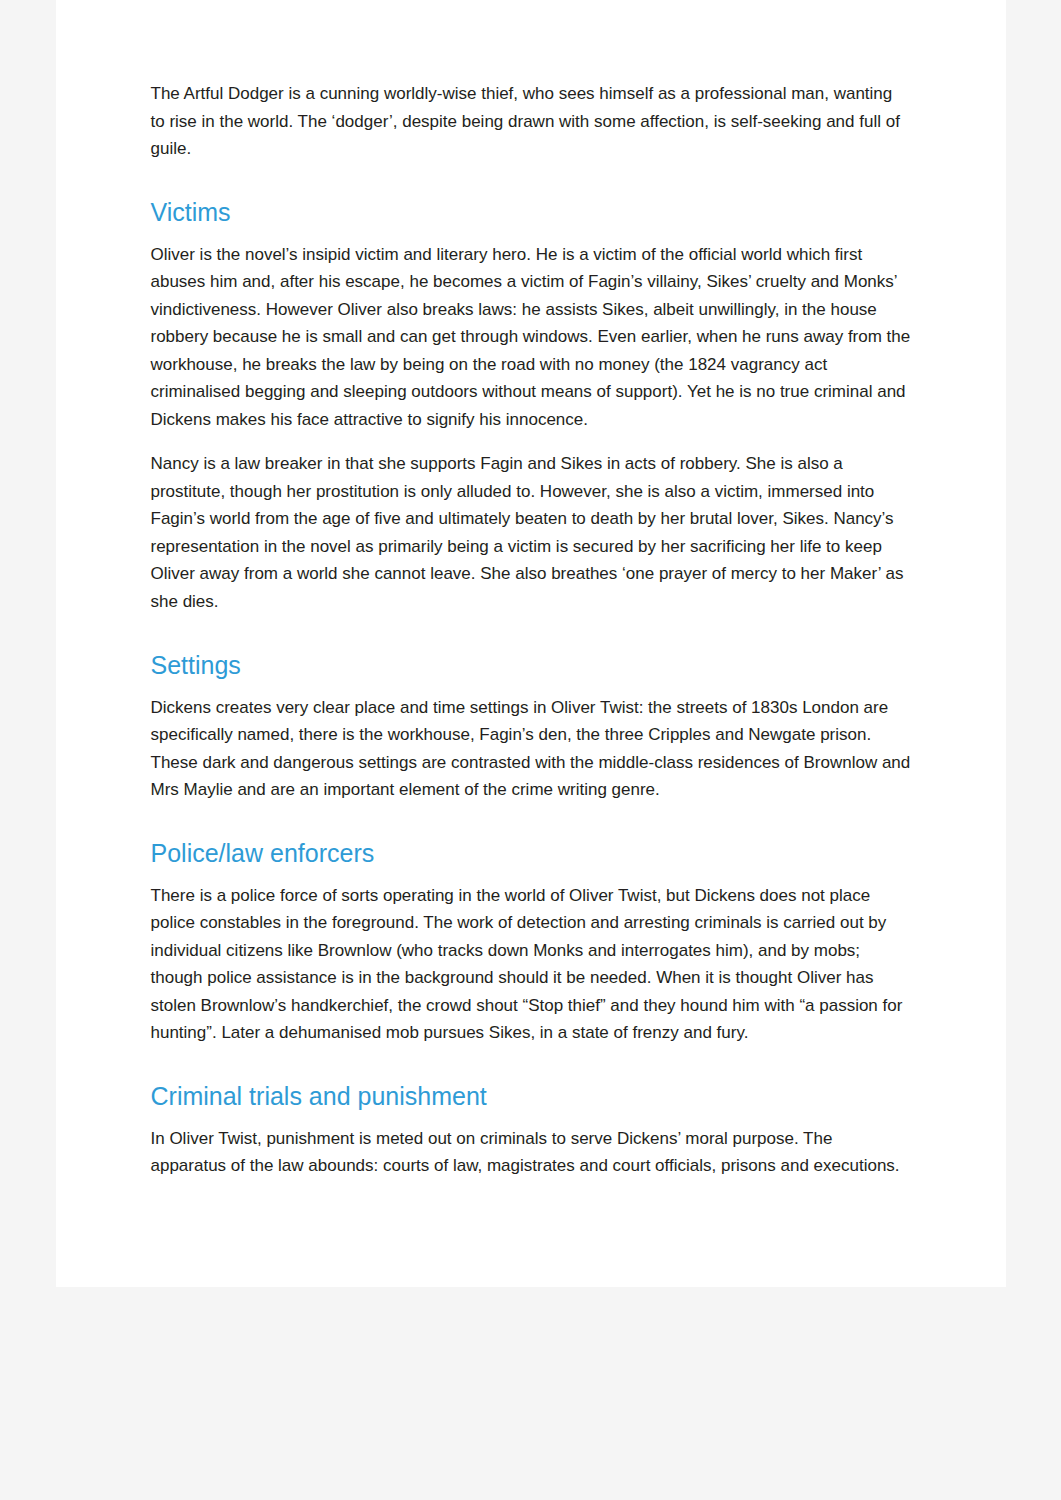The Artful Dodger is a cunning worldly-wise thief, who sees himself as a professional man, wanting to rise in the world. The ‘dodger’, despite being drawn with some affection, is self-seeking and full of guile.
Victims
Oliver is the novel’s insipid victim and literary hero. He is a victim of the official world which first abuses him and, after his escape, he becomes a victim of Fagin’s villainy, Sikes’ cruelty and Monks’ vindictiveness. However Oliver also breaks laws: he assists Sikes, albeit unwillingly, in the house robbery because he is small and can get through windows. Even earlier, when he runs away from the workhouse, he breaks the law by being on the road with no money (the 1824 vagrancy act criminalised begging and sleeping outdoors without means of support). Yet he is no true criminal and Dickens makes his face attractive to signify his innocence.
Nancy is a law breaker in that she supports Fagin and Sikes in acts of robbery. She is also a prostitute, though her prostitution is only alluded to. However, she is also a victim, immersed into Fagin’s world from the age of five and ultimately beaten to death by her brutal lover, Sikes. Nancy’s representation in the novel as primarily being a victim is secured by her sacrificing her life to keep Oliver away from a world she cannot leave. She also breathes ‘one prayer of mercy to her Maker’ as she dies.
Settings
Dickens creates very clear place and time settings in Oliver Twist: the streets of 1830s London are specifically named, there is the workhouse, Fagin’s den, the three Cripples and Newgate prison. These dark and dangerous settings are contrasted with the middle-class residences of Brownlow and Mrs Maylie and are an important element of the crime writing genre.
Police/law enforcers
There is a police force of sorts operating in the world of Oliver Twist, but Dickens does not place police constables in the foreground. The work of detection and arresting criminals is carried out by individual citizens like Brownlow (who tracks down Monks and interrogates him), and by mobs; though police assistance is in the background should it be needed. When it is thought Oliver has stolen Brownlow’s handkerchief, the crowd shout “Stop thief” and they hound him with “a passion for hunting”. Later a dehumanised mob pursues Sikes, in a state of frenzy and fury.
Criminal trials and punishment
In Oliver Twist, punishment is meted out on criminals to serve Dickens’ moral purpose. The apparatus of the law abounds: courts of law, magistrates and court officials, prisons and executions.